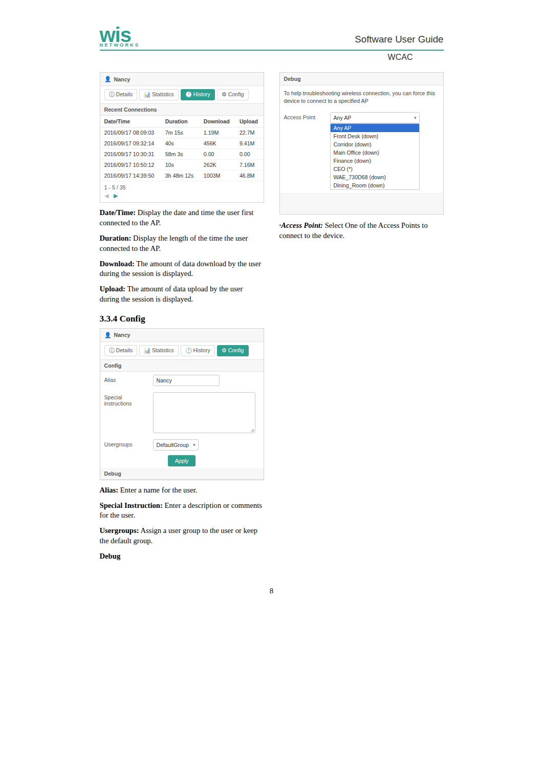wis NETWORKS
Software User Guide
WCAC
👤 Nancy
ⓘ Details
📊 Statistics
🕐 History
⚙ Config
Recent Connections
| Date/Time | Duration | Download | Upload |
| --- | --- | --- | --- |
| 2016/09/17 08:09:03 | 7m 15s | 1.19M | 22.7M |
| 2016/09/17 09:32:14 | 40s | 456K | 9.41M |
| 2016/09/17 10:30:31 | 58m 3s | 0.00 | 0.00 |
| 2016/09/17 10:50:12 | 10s | 262K | 7.16M |
| 2016/09/17 14:39:50 | 3h 48m 12s | 1003M | 46.8M |
1 - 5 / 35
◀▶
Date/Time: Display the date and time the user first connected to the AP.
Duration: Display the length of the time the user connected to the AP.
Download: The amount of data download by the user during the session is displayed.
Upload: The amount of data upload by the user during the session is displayed.
3.3.4 Config
👤 Nancy
ⓘ Details
📊 Statistics
🕐 History
⚙ Config
Config
Alias
Nancy
Special
instructions
Usergroups
DefaultGroup
Apply
Debug
Alias: Enter a name for the user.
Special Instruction: Enter a description or comments for the user.
Usergroups: Assign a user group to the user or keep the default group.
Debug
Debug
To help troubleshooting wireless connection, you can force this device to connect to a specified AP
Access Point
Any AP
Any AP
Front Desk (down)
Corridor (down)
Main Office (down)
Finance (down)
CEO (*)
WAE_730D68 (down)
Dining_Room (down)
·Access Point: Select One of the Access Points to connect to the device.
8